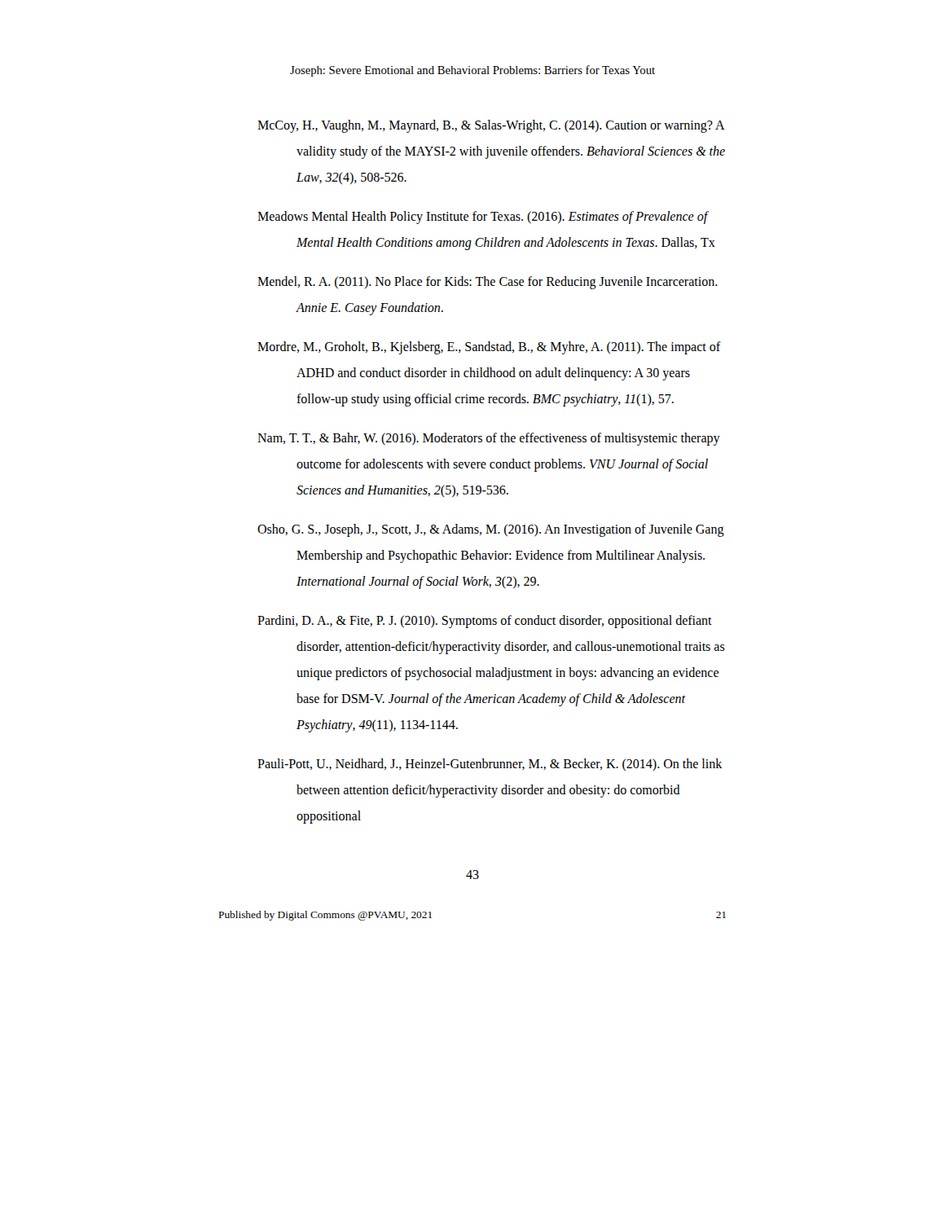Joseph: Severe Emotional and Behavioral Problems: Barriers for Texas Yout
McCoy, H., Vaughn, M., Maynard, B., & Salas‐Wright, C. (2014). Caution or warning? A validity study of the MAYSI‐2 with juvenile offenders. Behavioral Sciences & the Law, 32(4), 508-526.
Meadows Mental Health Policy Institute for Texas. (2016). Estimates of Prevalence of Mental Health Conditions among Children and Adolescents in Texas. Dallas, Tx
Mendel, R. A. (2011). No Place for Kids: The Case for Reducing Juvenile Incarceration. Annie E. Casey Foundation.
Mordre, M., Groholt, B., Kjelsberg, E., Sandstad, B., & Myhre, A. (2011). The impact of ADHD and conduct disorder in childhood on adult delinquency: A 30 years follow-up study using official crime records. BMC psychiatry, 11(1), 57.
Nam, T. T., & Bahr, W. (2016). Moderators of the effectiveness of multisystemic therapy outcome for adolescents with severe conduct problems. VNU Journal of Social Sciences and Humanities, 2(5), 519-536.
Osho, G. S., Joseph, J., Scott, J., & Adams, M. (2016). An Investigation of Juvenile Gang Membership and Psychopathic Behavior: Evidence from Multilinear Analysis. International Journal of Social Work, 3(2), 29.
Pardini, D. A., & Fite, P. J. (2010). Symptoms of conduct disorder, oppositional defiant disorder, attention-deficit/hyperactivity disorder, and callous-unemotional traits as unique predictors of psychosocial maladjustment in boys: advancing an evidence base for DSM-V. Journal of the American Academy of Child & Adolescent Psychiatry, 49(11), 1134-1144.
Pauli-Pott, U., Neidhard, J., Heinzel-Gutenbrunner, M., & Becker, K. (2014). On the link between attention deficit/hyperactivity disorder and obesity: do comorbid oppositional
43
Published by Digital Commons @PVAMU, 2021
21